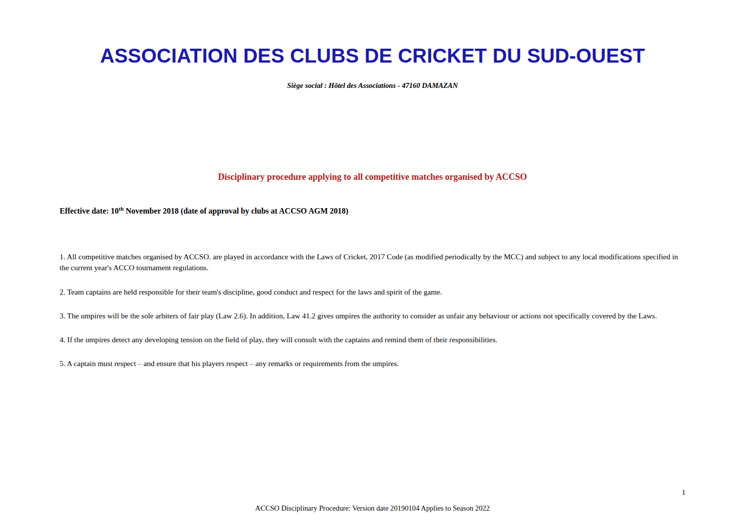ASSOCIATION DES CLUBS DE CRICKET DU SUD-OUEST
Siège social : Hôtel des Associations - 47160 DAMAZAN
Disciplinary procedure applying to all competitive matches organised by ACCSO
Effective date: 10th November 2018 (date of approval by clubs at ACCSO AGM 2018)
1. All competitive matches organised by ACCSO. are played in accordance with the Laws of Cricket, 2017 Code (as modified periodically by the MCC) and subject to any local modifications specified in the current year's ACCO tournament regulations.
2. Team captains are held responsible for their team's discipline, good conduct and respect for the laws and spirit of the game.
3. The umpires will be the sole arbiters of fair play (Law 2.6). In addition, Law 41.2 gives umpires the authority to consider as unfair any behaviour or actions not specifically covered by the Laws.
4. If the umpires detect any developing tension on the field of play, they will consult with the captains and remind them of their responsibilities.
5. A captain must respect – and ensure that his players respect – any remarks or requirements from the umpires.
1
ACCSO Disciplinary Procedure: Version date 20190104 Applies to Season 2022